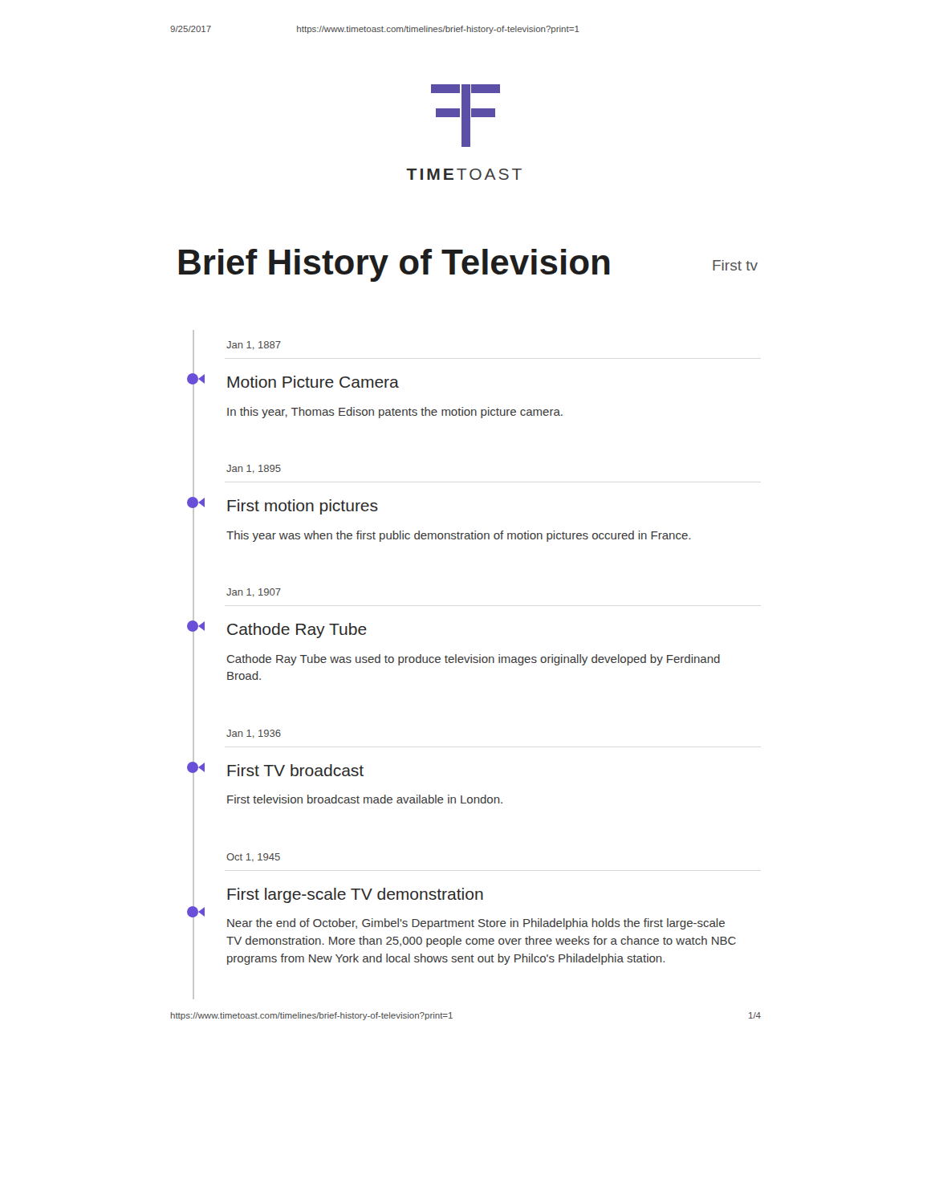9/25/2017 https://www.timetoast.com/timelines/brief-history-of-television?print=1
TIMETOAST
Brief History of Television
First tv
Jan 1, 1887
Motion Picture Camera
In this year, Thomas Edison patents the motion picture camera.
Jan 1, 1895
First motion pictures
This year was when the first public demonstration of motion pictures occured in France.
Jan 1, 1907
Cathode Ray Tube
Cathode Ray Tube was used to produce television images originally developed by Ferdinand Broad.
Jan 1, 1936
First TV broadcast
First television broadcast made available in London.
Oct 1, 1945
First large-scale TV demonstration
Near the end of October, Gimbel's Department Store in Philadelphia holds the first large-scale TV demonstration. More than 25,000 people come over three weeks for a chance to watch NBC programs from New York and local shows sent out by Philco's Philadelphia station.
https://www.timetoast.com/timelines/brief-history-of-television?print=1 1/4